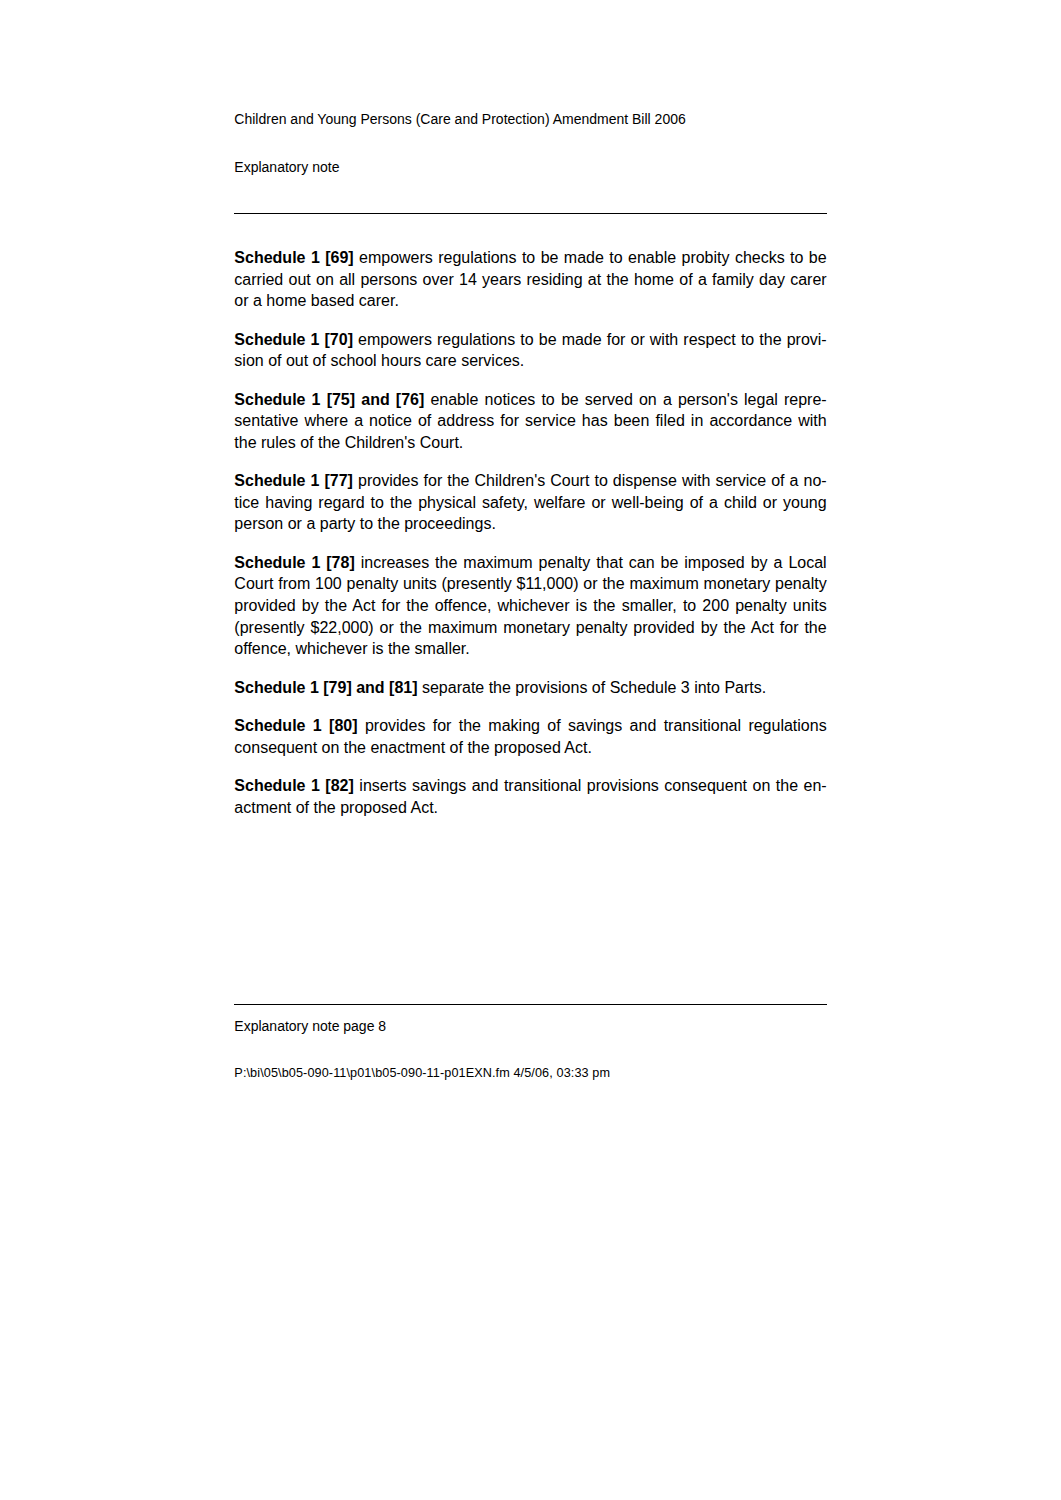Children and Young Persons (Care and Protection) Amendment Bill 2006
Explanatory note
Schedule 1 [69] empowers regulations to be made to enable probity checks to be carried out on all persons over 14 years residing at the home of a family day carer or a home based carer.
Schedule 1 [70] empowers regulations to be made for or with respect to the provision of out of school hours care services.
Schedule 1 [75] and [76] enable notices to be served on a person's legal representative where a notice of address for service has been filed in accordance with the rules of the Children's Court.
Schedule 1 [77] provides for the Children's Court to dispense with service of a notice having regard to the physical safety, welfare or well-being of a child or young person or a party to the proceedings.
Schedule 1 [78] increases the maximum penalty that can be imposed by a Local Court from 100 penalty units (presently $11,000) or the maximum monetary penalty provided by the Act for the offence, whichever is the smaller, to 200 penalty units (presently $22,000) or the maximum monetary penalty provided by the Act for the offence, whichever is the smaller.
Schedule 1 [79] and [81] separate the provisions of Schedule 3 into Parts.
Schedule 1 [80] provides for the making of savings and transitional regulations consequent on the enactment of the proposed Act.
Schedule 1 [82] inserts savings and transitional provisions consequent on the enactment of the proposed Act.
Explanatory note page 8
P:\bi\05\b05-090-11\p01\b05-090-11-p01EXN.fm 4/5/06, 03:33 pm